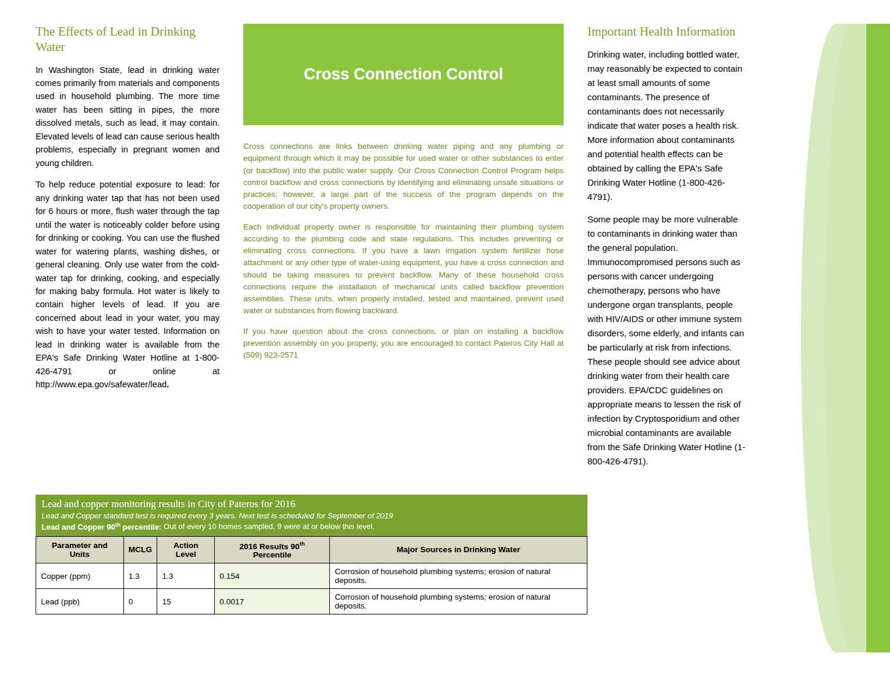The Effects of Lead in Drinking Water
In Washington State, lead in drinking water comes primarily from materials and components used in household plumbing. The more time water has been sitting in pipes, the more dissolved metals, such as lead, it may contain. Elevated levels of lead can cause serious health problems, especially in pregnant women and young children.
To help reduce potential exposure to lead: for any drinking water tap that has not been used for 6 hours or more, flush water through the tap until the water is noticeably colder before using for drinking or cooking. You can use the flushed water for watering plants, washing dishes, or general cleaning. Only use water from the cold-water tap for drinking, cooking, and especially for making baby formula. Hot water is likely to contain higher levels of lead. If you are concerned about lead in your water, you may wish to have your water tested. Information on lead in drinking water is available from the EPA's Safe Drinking Water Hotline at 1-800-426-4791 or online at http://www.epa.gov/safewater/lead.
Cross Connection Control
Cross connections are links between drinking water piping and any plumbing or equipment through which it may be possible for used water or other substances to enter (or backflow) into the public water supply. Our Cross Connection Control Program helps control backflow and cross connections by identifying and eliminating unsafe situations or practices; however, a large part of the success of the program depends on the cooperation of our city's property owners.
Each individual property owner is responsible for maintaining their plumbing system according to the plumbing code and state regulations. This includes preventing or eliminating cross connections. If you have a lawn irrigation system fertilizer hose attachment or any other type of water-using equipment, you have a cross connection and should be taking measures to prevent backflow. Many of these household cross connections require the installation of mechanical units called backflow prevention assemblies. These units, when properly installed, tested and maintained, prevent used water or substances from flowing backward.
If you have question about the cross connections, or plan on installing a backflow prevention assembly on you property, you are encouraged to contact Pateros City Hall at (509) 923-2571
Important Health Information
Drinking water, including bottled water, may reasonably be expected to contain at least small amounts of some contaminants. The presence of contaminants does not necessarily indicate that water poses a health risk. More information about contaminants and potential health effects can be obtained by calling the EPA's Safe Drinking Water Hotline (1-800-426-4791).
Some people may be more vulnerable to contaminants in drinking water than the general population. Immunocompromised persons such as persons with cancer undergoing chemotherapy, persons who have undergone organ transplants, people with HIV/AIDS or other immune system disorders, some elderly, and infants can be particularly at risk from infections. These people should see advice about drinking water from their health care providers. EPA/CDC guidelines on appropriate means to lessen the risk of infection by Cryptosporidium and other microbial contaminants are available from the Safe Drinking Water Hotline (1-800-426-4791).
Lead and copper monitoring results in City of Pateros for 2016
Lead and Copper standard test is required every 3 years. Next test is scheduled for September of 2019
Lead and Copper 90th percentile: Out of every 10 homes sampled, 9 were at or below this level.
| Parameter and Units | MCLG | Action Level | 2016 Results 90 th Percentile | Major Sources in Drinking Water |
| --- | --- | --- | --- | --- |
| Copper (ppm) | 1.3 | 1.3 | 0.154 | Corrosion of household plumbing systems; erosion of natural deposits. |
| Lead (ppb) | 0 | 15 | 0.0017 | Corrosion of household plumbing systems; erosion of natural deposits. |